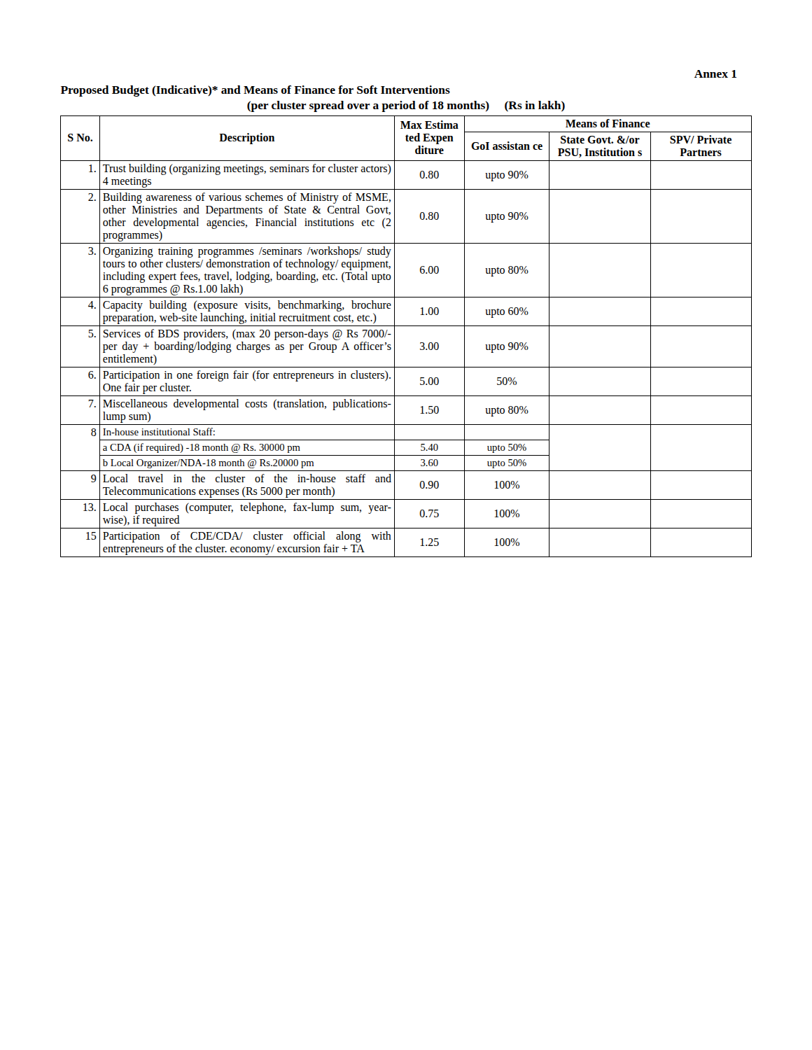Annex 1
Proposed Budget (Indicative)* and Means of Finance for Soft Interventions
(per cluster spread over a period of 18 months) (Rs in lakh)
| S No. | Description | Max Estima ted Expen diture | Means of Finance |
| --- | --- | --- | --- |
| GoI assistan ce | State Govt. &/or PSU, Institution s | SPV/ Private Partners |
| 1. | Trust building (organizing meetings, seminars for cluster actors) 4 meetings | 0.80 | upto 90% | | |
| 2. | Building awareness of various schemes of Ministry of MSME, other Ministries and Departments of State & Central Govt, other developmental agencies, Financial institutions etc (2 programmes) | 0.80 | upto 90% | | |
| 3. | Organizing training programmes /seminars /workshops/ study tours to other clusters/ demonstration of technology/ equipment, including expert fees, travel, lodging, boarding, etc. (Total upto 6 programmes @ Rs.1.00 lakh) | 6.00 | upto 80% | | |
| 4. | Capacity building (exposure visits, benchmarking, brochure preparation, web-site launching, initial recruitment cost, etc.) | 1.00 | upto 60% | | |
| 5. | Services of BDS providers, (max 20 person-days @ Rs 7000/- per day + boarding/lodging charges as per Group A officer’s entitlement) | 3.00 | upto 90% | | |
| 6. | Participation in one foreign fair (for entrepreneurs in clusters). One fair per cluster. | 5.00 | 50% | | |
| 7. | Miscellaneous developmental costs (translation, publications-lump sum) | 1.50 | upto 80% | | |
| 8 | / In-house institutional Staff: / / a CDA (if required) -18 month @ Rs. 30000 pm / / b Local Organizer/NDA-18 month @ Rs.20000 pm / | / 5.40 / / 3.60 / | / upto 50% / / upto 50% / | | |
| 9 | Local travel in the cluster of the in-house staff and Telecommunications expenses (Rs 5000 per month) | 0.90 | 100% | | |
| 13. | Local purchases (computer, telephone, fax-lump sum, year-wise), if required | 0.75 | 100% | | |
| 15 | Participation of CDE/CDA/ cluster official along with entrepreneurs of the cluster. economy/ excursion fair + TA | 1.25 | 100% | | |